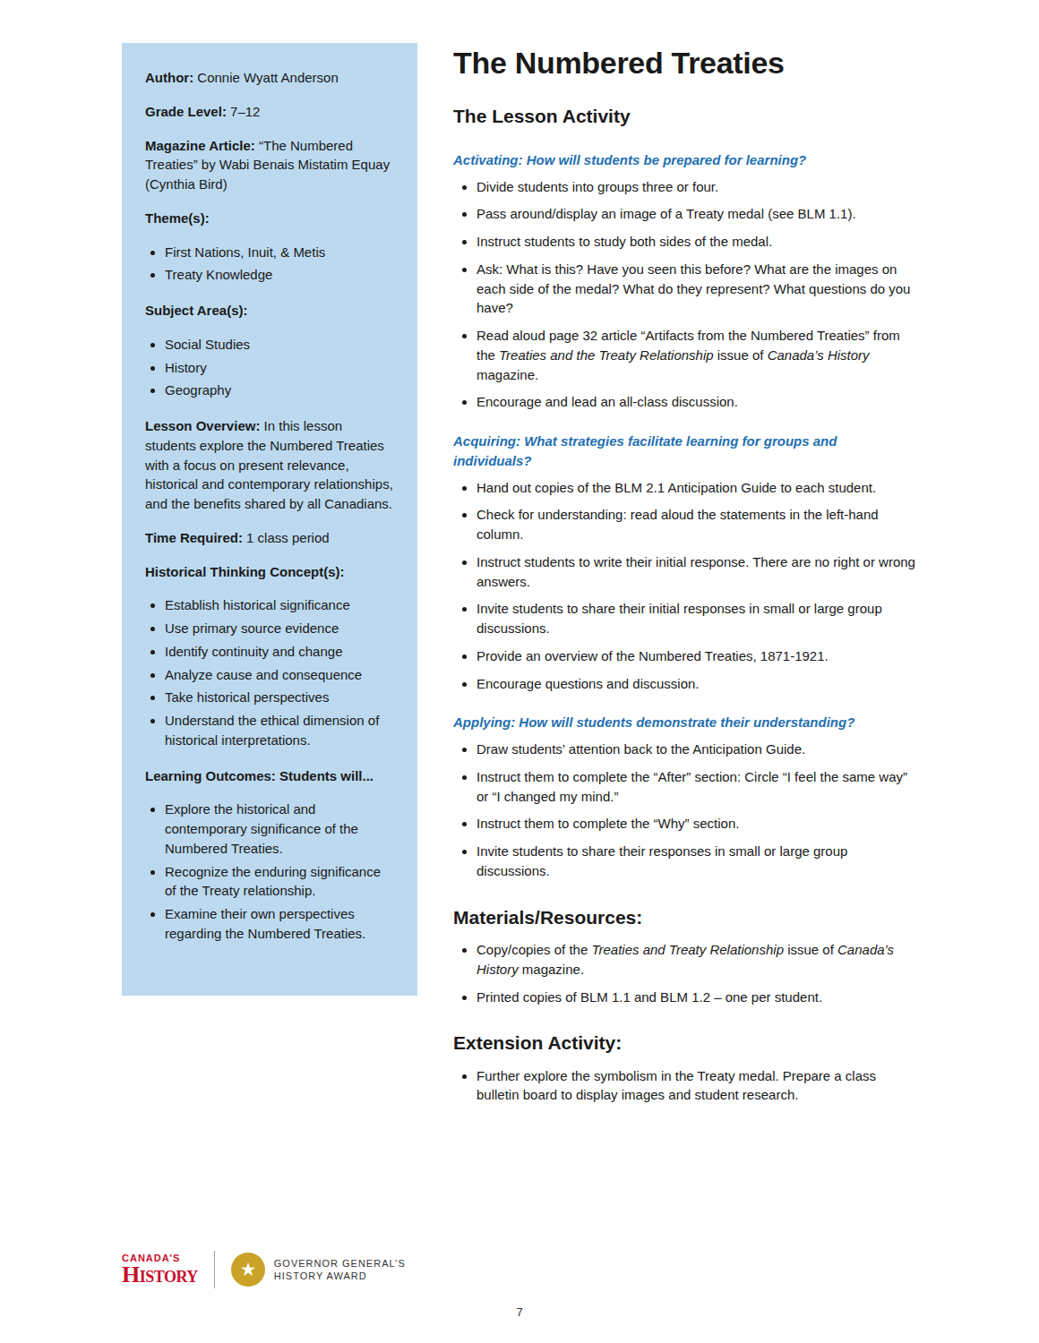Author: Connie Wyatt Anderson
Grade Level: 7–12
Magazine Article: “The Numbered Treaties” by Wabi Benais Mistatim Equay (Cynthia Bird)
Theme(s):
First Nations, Inuit, & Metis
Treaty Knowledge
Subject Area(s):
Social Studies
History
Geography
Lesson Overview: In this lesson students explore the Numbered Treaties with a focus on present relevance, historical and contemporary relationships, and the benefits shared by all Canadians.
Time Required: 1 class period
Historical Thinking Concept(s):
Establish historical significance
Use primary source evidence
Identify continuity and change
Analyze cause and consequence
Take historical perspectives
Understand the ethical dimension of historical interpretations.
Learning Outcomes: Students will...
Explore the historical and contemporary significance of the Numbered Treaties.
Recognize the enduring significance of the Treaty relationship.
Examine their own perspectives regarding the Numbered Treaties.
The Numbered Treaties
The Lesson Activity
Activating: How will students be prepared for learning?
Divide students into groups three or four.
Pass around/display an image of a Treaty medal (see BLM 1.1).
Instruct students to study both sides of the medal.
Ask: What is this? Have you seen this before? What are the images on each side of the medal? What do they represent? What questions do you have?
Read aloud page 32 article “Artifacts from the Numbered Treaties” from the Treaties and the Treaty Relationship issue of Canada’s History magazine.
Encourage and lead an all-class discussion.
Acquiring: What strategies facilitate learning for groups and individuals?
Hand out copies of the BLM 2.1 Anticipation Guide to each student.
Check for understanding: read aloud the statements in the left-hand column.
Instruct students to write their initial response. There are no right or wrong answers.
Invite students to share their initial responses in small or large group discussions.
Provide an overview of the Numbered Treaties, 1871-1921.
Encourage questions and discussion.
Applying: How will students demonstrate their understanding?
Draw students’ attention back to the Anticipation Guide.
Instruct them to complete the “After” section: Circle “I feel the same way” or “I changed my mind.”
Instruct them to complete the “Why” section.
Invite students to share their responses in small or large group discussions.
Materials/Resources:
Copy/copies of the Treaties and Treaty Relationship issue of Canada’s History magazine.
Printed copies of BLM 1.1 and BLM 1.2 – one per student.
Extension Activity:
Further explore the symbolism in the Treaty medal. Prepare a class bulletin board to display images and student research.
Canada’s History
★
Governor General’s
History Award
7